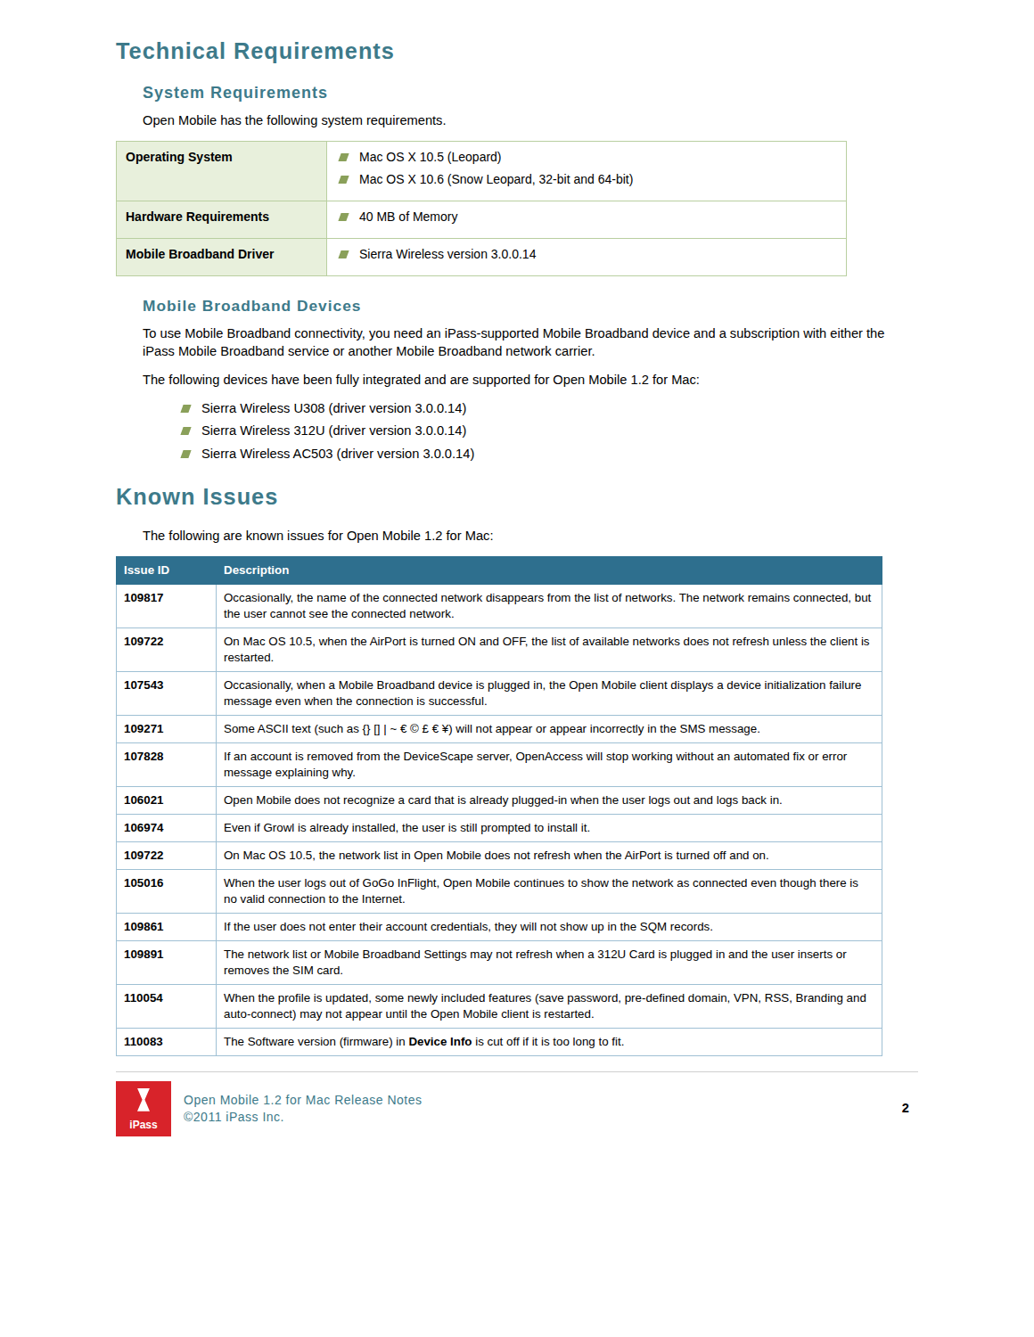Technical Requirements
System Requirements
Open Mobile has the following system requirements.
| Operating System | Mac OS X 10.5 (Leopard) Mac OS X 10.6 (Snow Leopard, 32-bit and 64-bit) |
| Hardware Requirements | 40 MB of Memory |
| Mobile Broadband Driver | Sierra Wireless version 3.0.0.14 |
Mobile Broadband Devices
To use Mobile Broadband connectivity, you need an iPass-supported Mobile Broadband device and a subscription with either the iPass Mobile Broadband service or another Mobile Broadband network carrier.
The following devices have been fully integrated and are supported for Open Mobile 1.2 for Mac:
Sierra Wireless U308 (driver version 3.0.0.14)
Sierra Wireless 312U (driver version 3.0.0.14)
Sierra Wireless AC503 (driver version 3.0.0.14)
Known Issues
The following are known issues for Open Mobile 1.2 for Mac:
| Issue ID | Description |
| --- | --- |
| 109817 | Occasionally, the name of the connected network disappears from the list of networks. The network remains connected, but the user cannot see the connected network. |
| 109722 | On Mac OS 10.5, when the AirPort is turned ON and OFF, the list of available networks does not refresh unless the client is restarted. |
| 107543 | Occasionally, when a Mobile Broadband device is plugged in, the Open Mobile client displays a device initialization failure message even when the connection is successful. |
| 109271 | Some ASCII text (such as {} [] / ~ € © £ € ¥) will not appear or appear incorrectly in the SMS message. |
| 107828 | If an account is removed from the DeviceScape server, OpenAccess will stop working without an automated fix or error message explaining why. |
| 106021 | Open Mobile does not recognize a card that is already plugged-in when the user logs out and logs back in. |
| 106974 | Even if Growl is already installed, the user is still prompted to install it. |
| 109722 | On Mac OS 10.5, the network list in Open Mobile does not refresh when the AirPort is turned off and on. |
| 105016 | When the user logs out of GoGo InFlight, Open Mobile continues to show the network as connected even though there is no valid connection to the Internet. |
| 109861 | If the user does not enter their account credentials, they will not show up in the SQM records. |
| 109891 | The network list or Mobile Broadband Settings may not refresh when a 312U Card is plugged in and the user inserts or removes the SIM card. |
| 110054 | When the profile is updated, some newly included features (save password, pre-defined domain, VPN, RSS, Branding and auto-connect) may not appear until the Open Mobile client is restarted. |
| 110083 | The Software version (firmware) in Device Info is cut off if it is too long to fit. |
iPass
Open Mobile 1.2 for Mac Release Notes
©2011 iPass Inc.
2